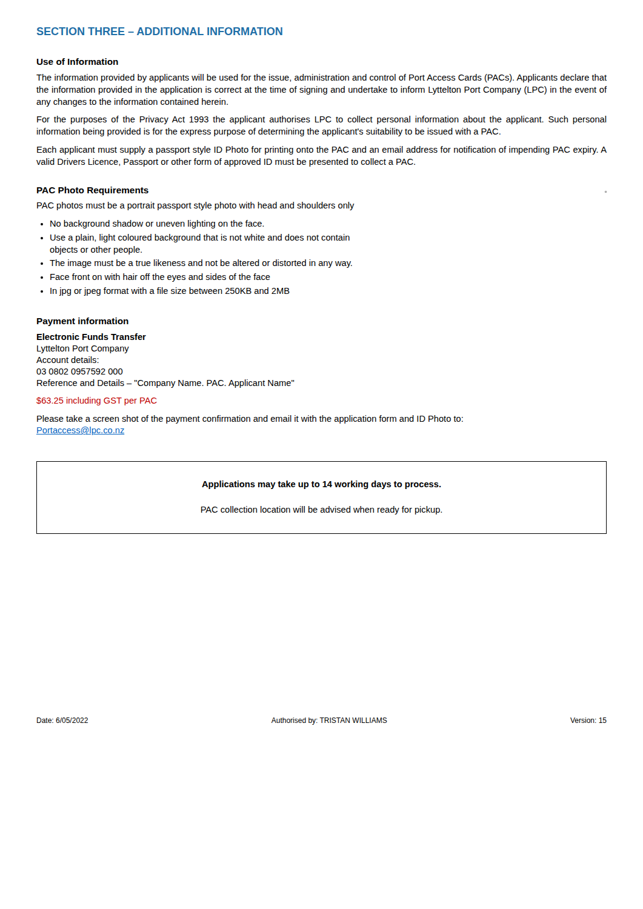SECTION THREE – ADDITIONAL INFORMATION
Use of Information
The information provided by applicants will be used for the issue, administration and control of Port Access Cards (PACs). Applicants declare that the information provided in the application is correct at the time of signing and undertake to inform Lyttelton Port Company (LPC) in the event of any changes to the information contained herein.
For the purposes of the Privacy Act 1993 the applicant authorises LPC to collect personal information about the applicant. Such personal information being provided is for the express purpose of determining the applicant's suitability to be issued with a PAC.
Each applicant must supply a passport style ID Photo for printing onto the PAC and an email address for notification of impending PAC expiry. A valid Drivers Licence, Passport or other form of approved ID must be presented to collect a PAC.
PAC Photo Requirements
PAC photos must be a portrait passport style photo with head and shoulders only
No background shadow or uneven lighting on the face.
Use a plain, light coloured background that is not white and does not contain objects or other people.
The image must be a true likeness and not be altered or distorted in any way.
Face front on with hair off the eyes and sides of the face
In jpg or jpeg format with a file size between 250KB and 2MB
Payment information
Electronic Funds Transfer Lyttelton Port Company
Account details:
03 0802 0957592 000
Reference and Details – "Company Name. PAC. Applicant Name"
$63.25 including GST per PAC
Please take a screen shot of the payment confirmation and email it with the application form and ID Photo to:
Portaccess@lpc.co.nz
Applications may take up to 14 working days to process.
PAC collection location will be advised when ready for pickup.
Date: 6/05/2022 Authorised by: TRISTAN WILLIAMS Version: 15